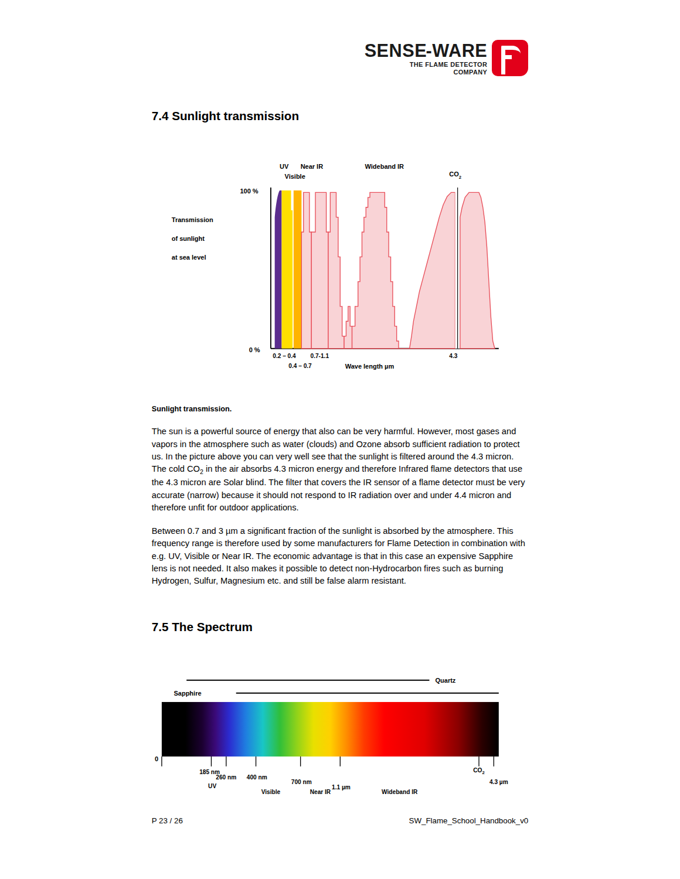SENSE-WARE
THE FLAME DETECTOR
COMPANY
7.4 Sunlight transmission
UV Near IR Visible Wideband IR CO2 100 % 0 % Transmission of sunlight at sea level 0.2 – 0.4 0.7-1.1 0.4 – 0.7 4.3 Wave length µm
Sunlight transmission.
The sun is a powerful source of energy that also can be very harmful. However, most gases and vapors in the atmosphere such as water (clouds) and Ozone absorb sufficient radiation to protect us. In the picture above you can very well see that the sunlight is filtered around the 4.3 micron. The cold CO2 in the air absorbs 4.3 micron energy and therefore Infrared flame detectors that use the 4.3 micron are Solar blind. The filter that covers the IR sensor of a flame detector must be very accurate (narrow) because it should not respond to IR radiation over and under 4.4 micron and therefore unfit for outdoor applications.
Between 0.7 and 3 µm a significant fraction of the sunlight is absorbed by the atmosphere. This frequency range is therefore used by some manufacturers for Flame Detection in combination with e.g. UV, Visible or Near IR. The economic advantage is that in this case an expensive Sapphire lens is not needed. It also makes it possible to detect non-Hydrocarbon fires such as burning Hydrogen, Sulfur, Magnesium etc. and still be false alarm resistant.
7.5 The Spectrum
Quartz Sapphire 0 185 nm 260 nm 400 nm 700 nm 1.1 µm CO2 4.3 µm UV Visible Near IR Wideband IR
P 23 / 26 SW_Flame_School_Handbook_v0